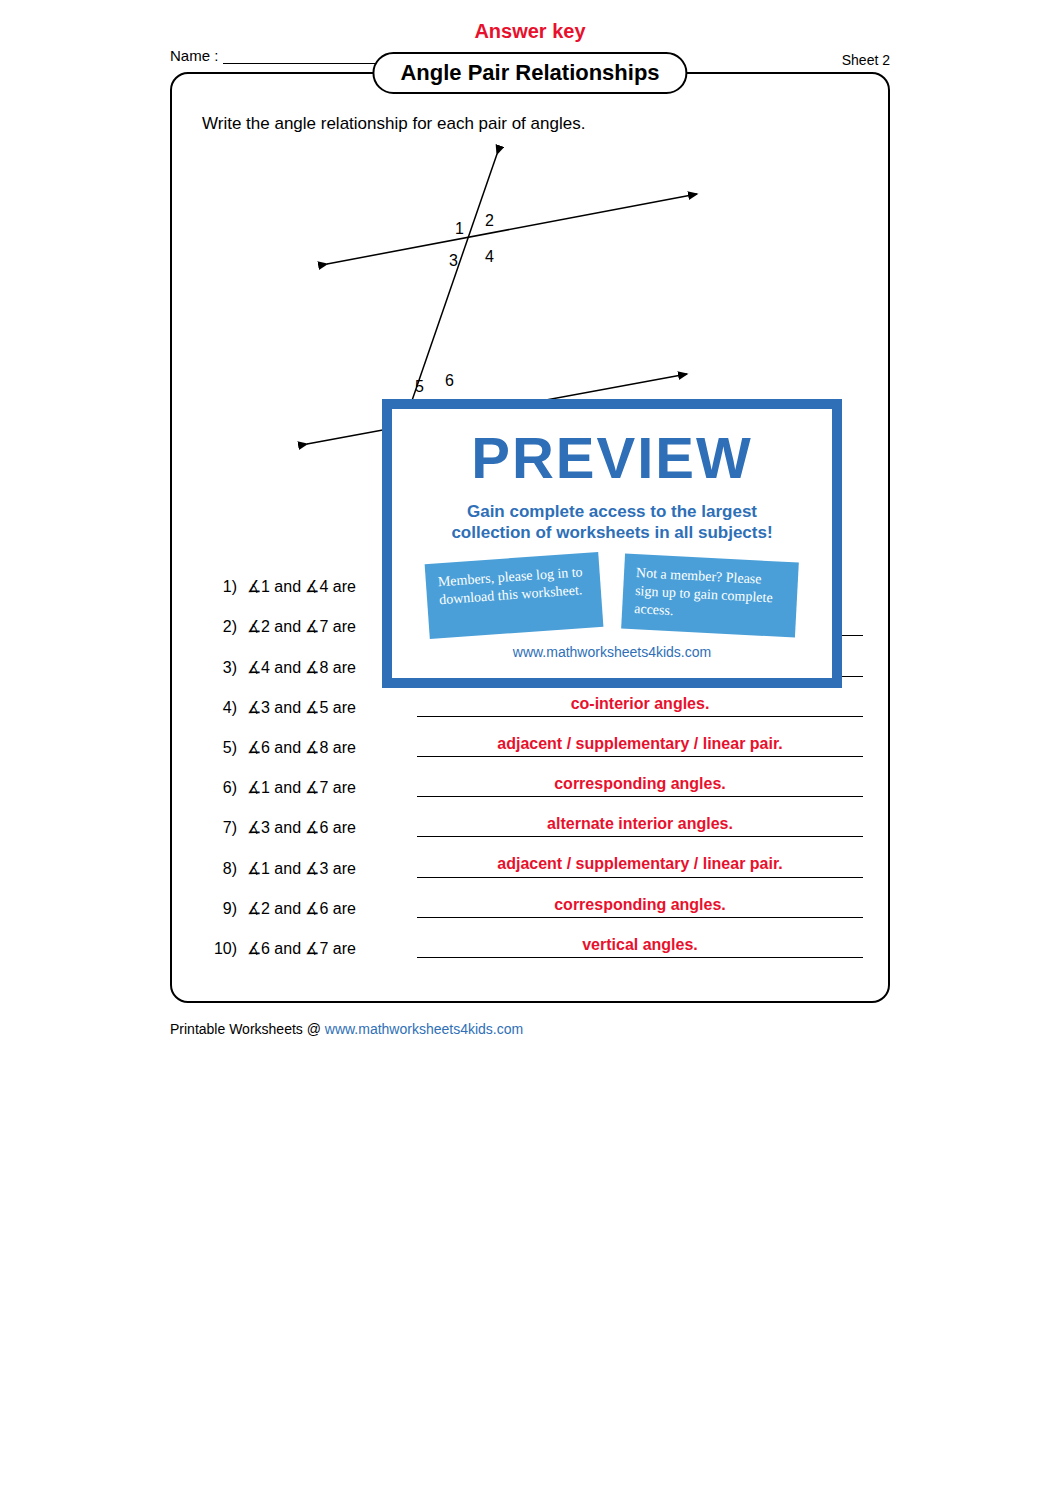Answer key
Name :
Sheet 2
Angle Pair Relationships
Write the angle relationship for each pair of angles.
1 2 3 4 5 6 7 8
PREVIEW
Gain complete access to the largest
collection of worksheets in all subjects!
Members, please log in to download this worksheet.
Not a member? Please sign up to gain complete access.
www.mathworksheets4kids.com
1)
∡1 and ∡4 are
vertical angles.
2)
∡2 and ∡7 are
alternate exterior angles.
3)
∡4 and ∡8 are
corresponding angles.
4)
∡3 and ∡5 are
co-interior angles.
5)
∡6 and ∡8 are
adjacent / supplementary / linear pair.
6)
∡1 and ∡7 are
corresponding angles.
7)
∡3 and ∡6 are
alternate interior angles.
8)
∡1 and ∡3 are
adjacent / supplementary / linear pair.
9)
∡2 and ∡6 are
corresponding angles.
10)
∡6 and ∡7 are
vertical angles.
Printable Worksheets @ www.mathworksheets4kids.com